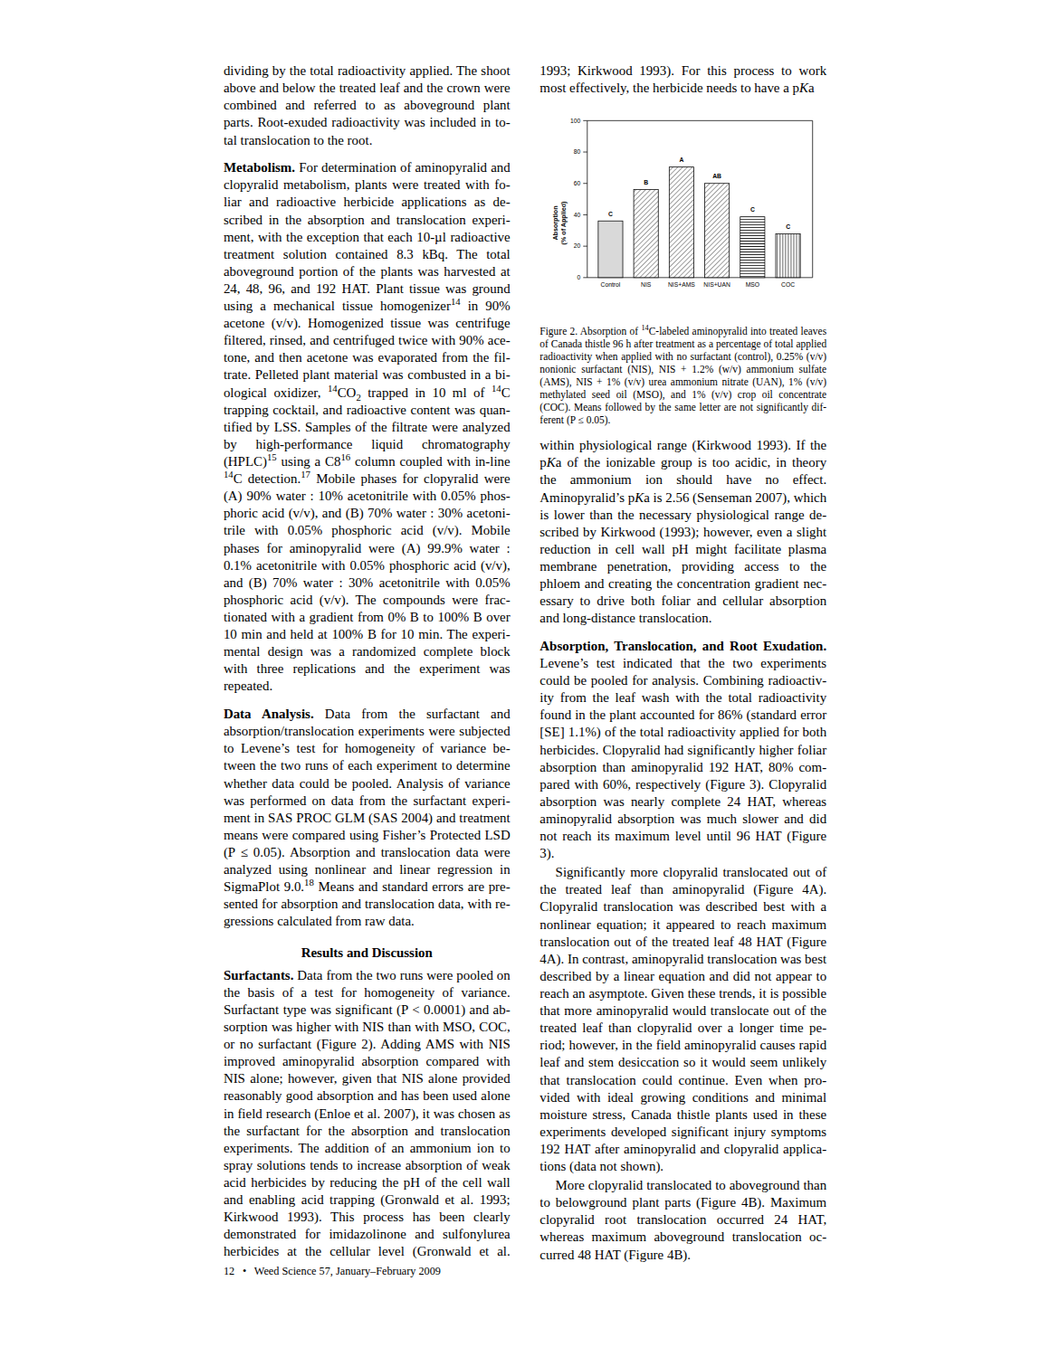dividing by the total radioactivity applied. The shoot above and below the treated leaf and the crown were combined and referred to as aboveground plant parts. Root-exuded radioactivity was included in total translocation to the root.
Metabolism. For determination of aminopyralid and clopyralid metabolism, plants were treated with foliar and radioactive herbicide applications as described in the absorption and translocation experiment, with the exception that each 10-µl radioactive treatment solution contained 8.3 kBq. The total aboveground portion of the plants was harvested at 24, 48, 96, and 192 HAT. Plant tissue was ground using a mechanical tissue homogenizer14 in 90% acetone (v/v). Homogenized tissue was centrifuge filtered, rinsed, and centrifuged twice with 90% acetone, and then acetone was evaporated from the filtrate. Pelleted plant material was combusted in a biological oxidizer, 14CO2 trapped in 10 ml of 14C trapping cocktail, and radioactive content was quantified by LSS. Samples of the filtrate were analyzed by high-performance liquid chromatography (HPLC)15 using a C816 column coupled with in-line 14C detection.17 Mobile phases for clopyralid were (A) 90% water : 10% acetonitrile with 0.05% phosphoric acid (v/v), and (B) 70% water : 30% acetonitrile with 0.05% phosphoric acid (v/v). Mobile phases for aminopyralid were (A) 99.9% water : 0.1% acetonitrile with 0.05% phosphoric acid (v/v), and (B) 70% water : 30% acetonitrile with 0.05% phosphoric acid (v/v). The compounds were fractionated with a gradient from 0% B to 100% B over 10 min and held at 100% B for 10 min. The experimental design was a randomized complete block with three replications and the experiment was repeated.
Data Analysis. Data from the surfactant and absorption/translocation experiments were subjected to Levene’s test for homogeneity of variance between the two runs of each experiment to determine whether data could be pooled. Analysis of variance was performed on data from the surfactant experiment in SAS PROC GLM (SAS 2004) and treatment means were compared using Fisher’s Protected LSD (P ≤ 0.05). Absorption and translocation data were analyzed using nonlinear and linear regression in SigmaPlot 9.0.18 Means and standard errors are presented for absorption and translocation data, with regressions calculated from raw data.
Results and Discussion
Surfactants. Data from the two runs were pooled on the basis of a test for homogeneity of variance. Surfactant type was significant (P < 0.0001) and absorption was higher with NIS than with MSO, COC, or no surfactant (Figure 2). Adding AMS with NIS improved aminopyralid absorption compared with NIS alone; however, given that NIS alone provided reasonably good absorption and has been used alone in field research (Enloe et al. 2007), it was chosen as the surfactant for the absorption and translocation experiments. The addition of an ammonium ion to spray solutions tends to increase absorption of weak acid herbicides by reducing the pH of the cell wall and enabling acid trapping (Gronwald et al. 1993; Kirkwood 1993). This process has been clearly demonstrated for imidazolinone and sulfonylurea herbicides at the cellular level (Gronwald et al. 1993; Kirkwood 1993). For this process to work most effectively, the herbicide needs to have a pKa
0 20 40 60 80 100 Absorption (% of Applied) C B A AB C C Control NIS NIS+AMS NIS+UAN MSO COC
Figure 2. Absorption of 14C-labeled aminopyralid into treated leaves of Canada thistle 96 h after treatment as a percentage of total applied radioactivity when applied with no surfactant (control), 0.25% (v/v) nonionic surfactant (NIS), NIS + 1.2% (w/v) ammonium sulfate (AMS), NIS + 1% (v/v) urea ammonium nitrate (UAN), 1% (v/v) methylated seed oil (MSO), and 1% (v/v) crop oil concentrate (COC). Means followed by the same letter are not significantly different (P ≤ 0.05).
within physiological range (Kirkwood 1993). If the pKa of the ionizable group is too acidic, in theory the ammonium ion should have no effect. Aminopyralid’s pKa is 2.56 (Senseman 2007), which is lower than the necessary physiological range described by Kirkwood (1993); however, even a slight reduction in cell wall pH might facilitate plasma membrane penetration, providing access to the phloem and creating the concentration gradient necessary to drive both foliar and cellular absorption and long-distance translocation.
Absorption, Translocation, and Root Exudation. Levene’s test indicated that the two experiments could be pooled for analysis. Combining radioactivity from the leaf wash with the total radioactivity found in the plant accounted for 86% (standard error [SE] 1.1%) of the total radioactivity applied for both herbicides. Clopyralid had significantly higher foliar absorption than aminopyralid 192 HAT, 80% compared with 60%, respectively (Figure 3). Clopyralid absorption was nearly complete 24 HAT, whereas aminopyralid absorption was much slower and did not reach its maximum level until 96 HAT (Figure 3).
Significantly more clopyralid translocated out of the treated leaf than aminopyralid (Figure 4A). Clopyralid translocation was described best with a nonlinear equation; it appeared to reach maximum translocation out of the treated leaf 48 HAT (Figure 4A). In contrast, aminopyralid translocation was best described by a linear equation and did not appear to reach an asymptote. Given these trends, it is possible that more aminopyralid would translocate out of the treated leaf than clopyralid over a longer time period; however, in the field aminopyralid causes rapid leaf and stem desiccation so it would seem unlikely that translocation could continue. Even when provided with ideal growing conditions and minimal moisture stress, Canada thistle plants used in these experiments developed significant injury symptoms 192 HAT after aminopyralid and clopyralid applications (data not shown).
More clopyralid translocated to aboveground than to belowground plant parts (Figure 4B). Maximum clopyralid root translocation occurred 24 HAT, whereas maximum aboveground translocation occurred 48 HAT (Figure 4B).
12 • Weed Science 57, January–February 2009